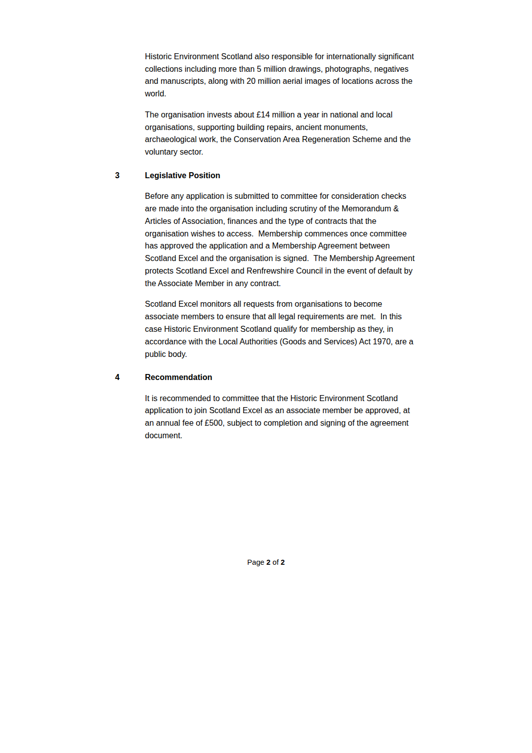Historic Environment Scotland also responsible for internationally significant collections including more than 5 million drawings, photographs, negatives and manuscripts, along with 20 million aerial images of locations across the world.
The organisation invests about £14 million a year in national and local organisations, supporting building repairs, ancient monuments, archaeological work, the Conservation Area Regeneration Scheme and the voluntary sector.
3 Legislative Position
Before any application is submitted to committee for consideration checks are made into the organisation including scrutiny of the Memorandum & Articles of Association, finances and the type of contracts that the organisation wishes to access. Membership commences once committee has approved the application and a Membership Agreement between Scotland Excel and the organisation is signed. The Membership Agreement protects Scotland Excel and Renfrewshire Council in the event of default by the Associate Member in any contract.
Scotland Excel monitors all requests from organisations to become associate members to ensure that all legal requirements are met. In this case Historic Environment Scotland qualify for membership as they, in accordance with the Local Authorities (Goods and Services) Act 1970, are a public body.
4 Recommendation
It is recommended to committee that the Historic Environment Scotland application to join Scotland Excel as an associate member be approved, at an annual fee of £500, subject to completion and signing of the agreement document.
Page 2 of 2